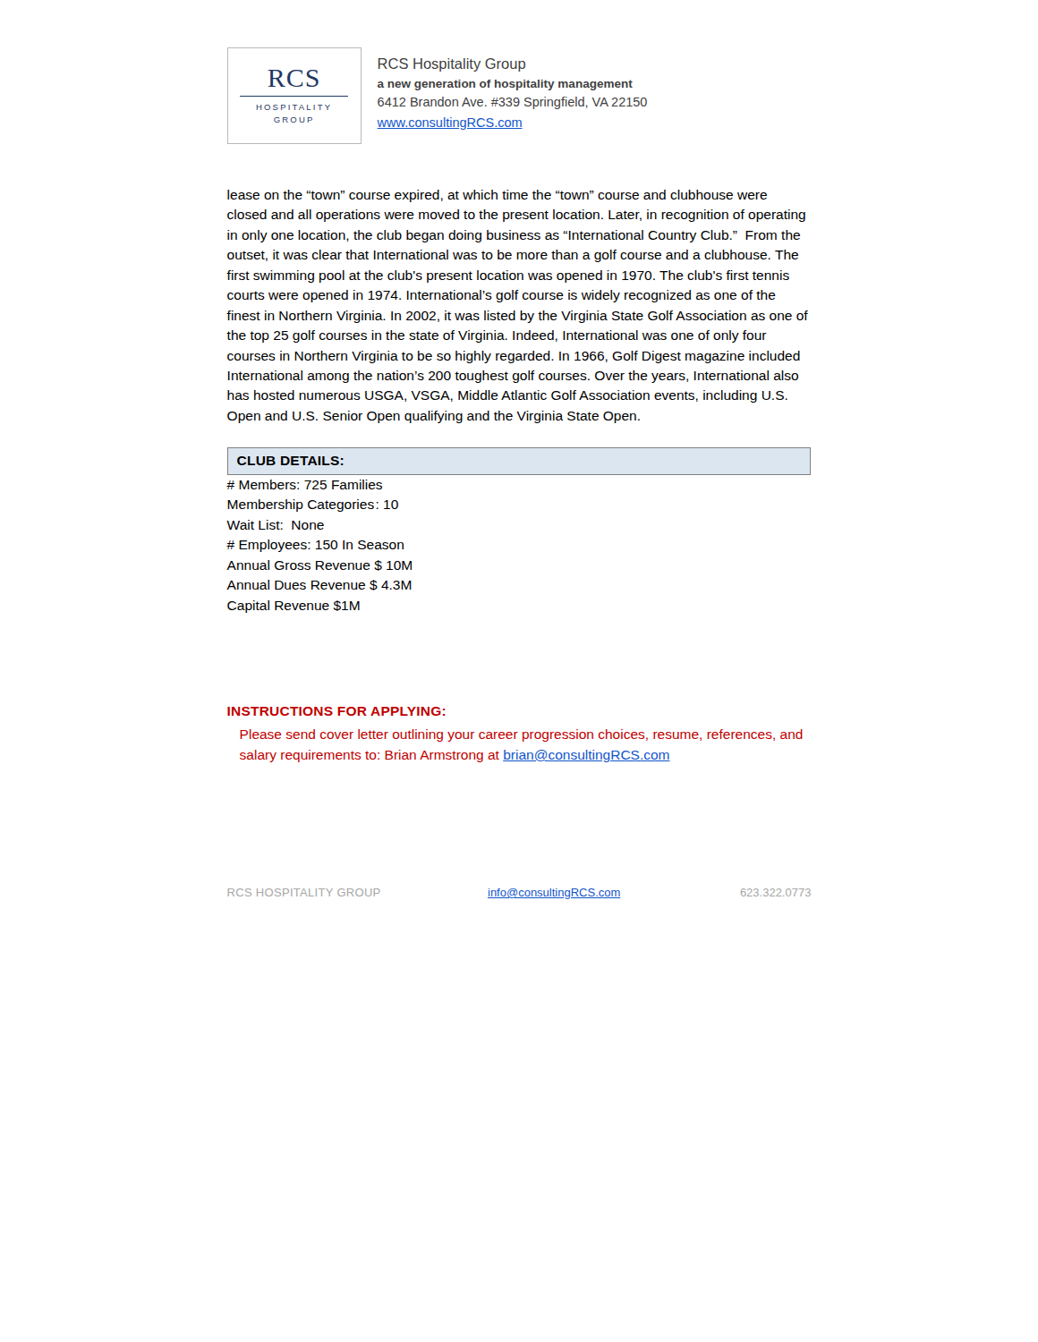RCS
HOSPITALITY
GROUP
RCS Hospitality Group
a new generation of hospitality management
6412 Brandon Ave. #339 Springfield, VA 22150
www.consultingRCS.com
lease on the “town” course expired, at which time the “town” course and clubhouse were closed and all operations were moved to the present location. Later, in recognition of operating in only one location, the club began doing business as “International Country Club.” From the outset, it was clear that International was to be more than a golf course and a clubhouse. The first swimming pool at the club's present location was opened in 1970. The club's first tennis courts were opened in 1974. International’s golf course is widely recognized as one of the finest in Northern Virginia. In 2002, it was listed by the Virginia State Golf Association as one of the top 25 golf courses in the state of Virginia. Indeed, International was one of only four courses in Northern Virginia to be so highly regarded. In 1966, Golf Digest magazine included International among the nation’s 200 toughest golf courses. Over the years, International also has hosted numerous USGA, VSGA, Middle Atlantic Golf Association events, including U.S. Open and U.S. Senior Open qualifying and the Virginia State Open.
CLUB DETAILS:
# Members: 725 Families
Membership Categories : 10
Wait List: None
# Employees: 150 In Season
Annual Gross Revenue $ 10M
Annual Dues Revenue $ 4.3M
Capital Revenue $1M
INSTRUCTIONS FOR APPLYING:
Please send cover letter outlining your career progression choices, resume, references, and salary requirements to: Brian Armstrong at brian@consultingRCS.com
RCS HOSPITALITY GROUP
info@consultingRCS.com
623.322.0773